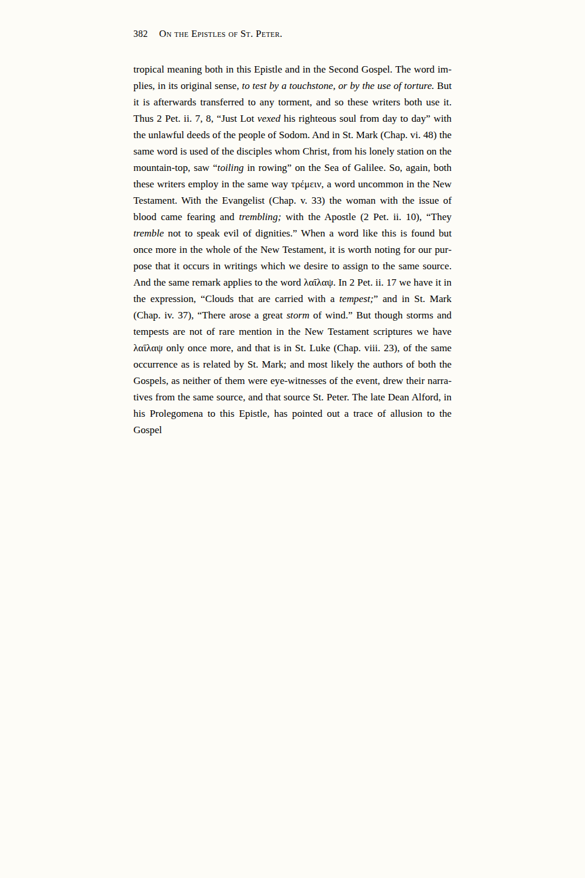382 On the Epistles of St. Peter.
tropical meaning both in this Epistle and in the Second Gospel. The word implies, in its original sense, to test by a touchstone, or by the use of torture. But it is afterwards transferred to any torment, and so these writers both use it. Thus 2 Pet. ii. 7, 8, “Just Lot vexed his righteous soul from day to day” with the unlawful deeds of the people of Sodom. And in St. Mark (Chap. vi. 48) the same word is used of the disciples whom Christ, from his lonely station on the mountain-top, saw “toiling in rowing” on the Sea of Galilee. So, again, both these writers employ in the same way τρέμειν, a word uncommon in the New Testament. With the Evangelist (Chap. v. 33) the woman with the issue of blood came fearing and trembling; with the Apostle (2 Pet. ii. 10), “They tremble not to speak evil of dignities.” When a word like this is found but once more in the whole of the New Testament, it is worth noting for our purpose that it occurs in writings which we desire to assign to the same source. And the same remark applies to the word λαῖλαψ. In 2 Pet. ii. 17 we have it in the expression, “Clouds that are carried with a tempest;” and in St. Mark (Chap. iv. 37), “There arose a great storm of wind.” But though storms and tempests are not of rare mention in the New Testament scriptures we have λαῖλαψ only once more, and that is in St. Luke (Chap. viii. 23), of the same occurrence as is related by St. Mark; and most likely the authors of both the Gospels, as neither of them were eye-witnesses of the event, drew their narratives from the same source, and that source St. Peter. The late Dean Alford, in his Prolegomena to this Epistle, has pointed out a trace of allusion to the Gospel